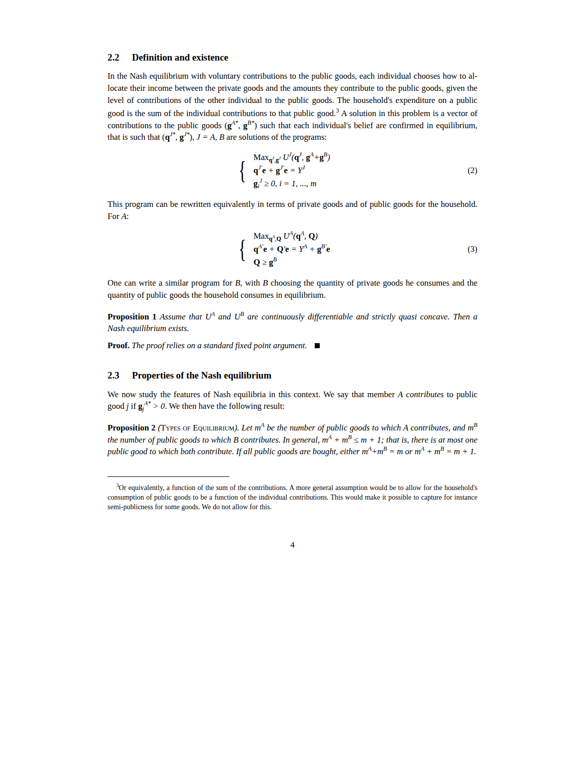2.2 Definition and existence
In the Nash equilibrium with voluntary contributions to the public goods, each individual chooses how to allocate their income between the private goods and the amounts they contribute to the public goods, given the level of contributions of the other individual to the public goods. The household's expenditure on a public good is the sum of the individual contributions to that public good.3 A solution in this problem is a vector of contributions to the public goods (gA*, gB*) such that each individual's belief are confirmed in equilibrium, that is such that (qJ*, gJ*), J = A, B are solutions of the programs:
{ MaxqJ,gJ UJ(qJ, gA+gB) qJ′e + gJ′e = YJ giJ ≥ 0, i = 1, ..., m
(2)
This program can be rewritten equivalently in terms of private goods and of public goods for the household. For A:
{ MaxqA,Q UA(qA, Q) qA′e + Q′e = YA + gB′e Q ≥ gB
(3)
One can write a similar program for B, with B choosing the quantity of private goods he consumes and the quantity of public goods the household consumes in equilibrium.
Proposition 1 Assume that UA and UB are continuously differentiable and strictly quasi concave. Then a Nash equilibrium exists.
Proof. The proof relies on a standard fixed point argument.
2.3 Properties of the Nash equilibrium
We now study the features of Nash equilibria in this context. We say that member A contributes to public good j if gjA* > 0. We then have the following result:
Proposition 2 (Types of Equilibrium). Let mA be the number of public goods to which A contributes, and mB the number of public goods to which B contributes. In general, mA + mB ≤ m + 1; that is, there is at most one public good to which both contribute. If all public goods are bought, either mA+mB = m or mA + mB = m + 1.
3 Or equivalently, a function of the sum of the contributions. A more general assumption would be to allow for the household's consumption of public goods to be a function of the individual contributions. This would make it possible to capture for instance semi-publicness for some goods. We do not allow for this.
4